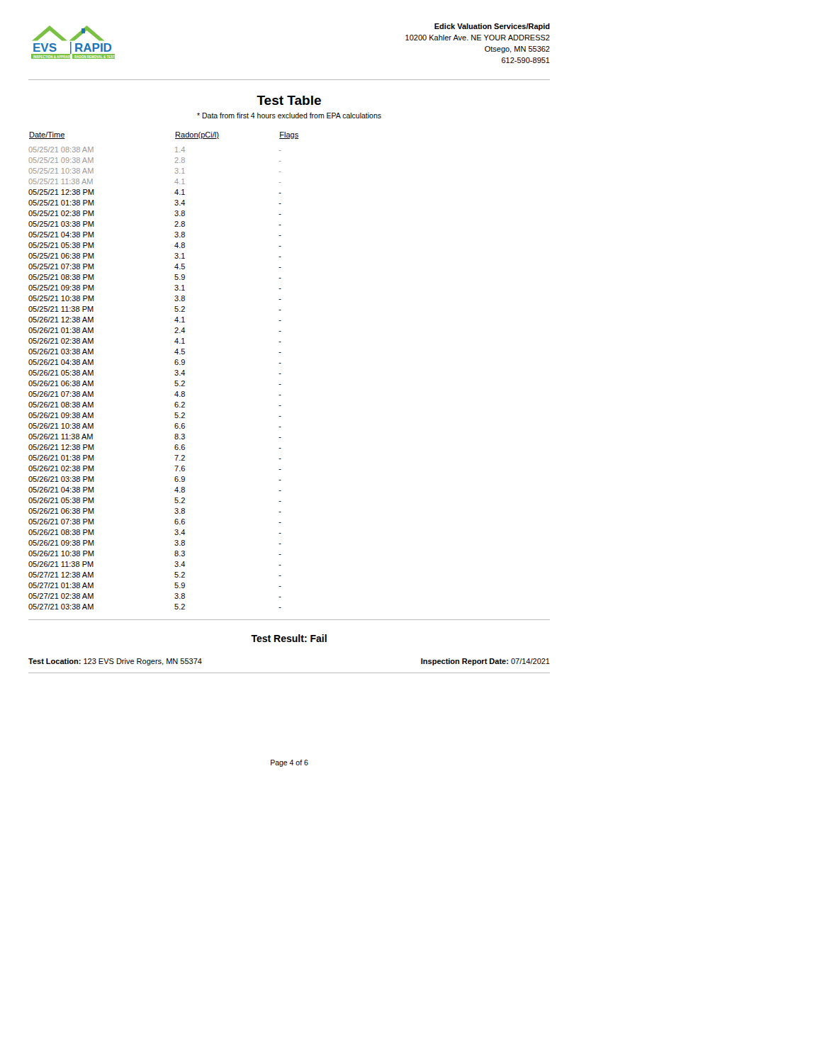EVS RAPID INSPECTION & APPRAISAL RADON REMOVAL & TESTING
Edick Valuation Services/Rapid
10200 Kahler Ave. NE YOUR ADDRESS2
Otsego, MN 55362
612-590-8951
Test Table
* Data from first 4 hours excluded from EPA calculations
| Date/Time | Radon(pCi/l) | Flags |
| --- | --- | --- |
| 05/25/21 08:38 AM | 1.4 | - |
| 05/25/21 09:38 AM | 2.8 | - |
| 05/25/21 10:38 AM | 3.1 | - |
| 05/25/21 11:38 AM | 4.1 | - |
| 05/25/21 12:38 PM | 4.1 | - |
| 05/25/21 01:38 PM | 3.4 | - |
| 05/25/21 02:38 PM | 3.8 | - |
| 05/25/21 03:38 PM | 2.8 | - |
| 05/25/21 04:38 PM | 3.8 | - |
| 05/25/21 05:38 PM | 4.8 | - |
| 05/25/21 06:38 PM | 3.1 | - |
| 05/25/21 07:38 PM | 4.5 | - |
| 05/25/21 08:38 PM | 5.9 | - |
| 05/25/21 09:38 PM | 3.1 | - |
| 05/25/21 10:38 PM | 3.8 | - |
| 05/25/21 11:38 PM | 5.2 | - |
| 05/26/21 12:38 AM | 4.1 | - |
| 05/26/21 01:38 AM | 2.4 | - |
| 05/26/21 02:38 AM | 4.1 | - |
| 05/26/21 03:38 AM | 4.5 | - |
| 05/26/21 04:38 AM | 6.9 | - |
| 05/26/21 05:38 AM | 3.4 | - |
| 05/26/21 06:38 AM | 5.2 | - |
| 05/26/21 07:38 AM | 4.8 | - |
| 05/26/21 08:38 AM | 6.2 | - |
| 05/26/21 09:38 AM | 5.2 | - |
| 05/26/21 10:38 AM | 6.6 | - |
| 05/26/21 11:38 AM | 8.3 | - |
| 05/26/21 12:38 PM | 6.6 | - |
| 05/26/21 01:38 PM | 7.2 | - |
| 05/26/21 02:38 PM | 7.6 | - |
| 05/26/21 03:38 PM | 6.9 | - |
| 05/26/21 04:38 PM | 4.8 | - |
| 05/26/21 05:38 PM | 5.2 | - |
| 05/26/21 06:38 PM | 3.8 | - |
| 05/26/21 07:38 PM | 6.6 | - |
| 05/26/21 08:38 PM | 3.4 | - |
| 05/26/21 09:38 PM | 3.8 | - |
| 05/26/21 10:38 PM | 8.3 | - |
| 05/26/21 11:38 PM | 3.4 | - |
| 05/27/21 12:38 AM | 5.2 | - |
| 05/27/21 01:38 AM | 5.9 | - |
| 05/27/21 02:38 AM | 3.8 | - |
| 05/27/21 03:38 AM | 5.2 | - |
Test Result: Fail
Test Location: 123 EVS Drive Rogers, MN 55374
Inspection Report Date: 07/14/2021
Page 4 of 6